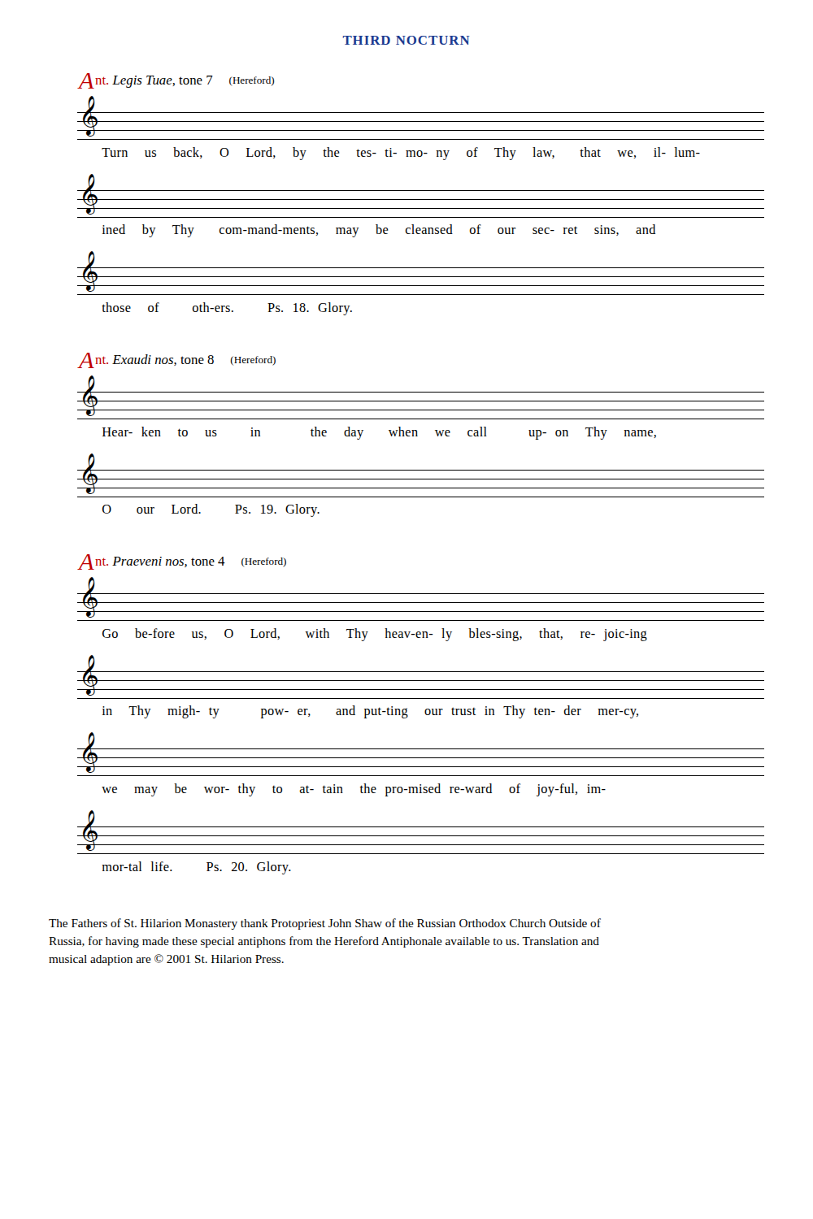Third Nocturn
Ant. Legis Tuae, tone 7 (Hereford)
𝄞
Turn us back, O Lord, by the tes- ti- mo- ny of Thy law, that we, il- lum-
𝄞
ined by Thy com-mand-ments, may be cleansed of our sec- ret sins, and
𝄞
those of oth-ers.Ps. 18. Glory.
Ant. Exaudi nos, tone 8 (Hereford)
𝄞
Hear- ken to us in the day when we call up- on Thy name,
𝄞
O our Lord.Ps. 19. Glory.
Ant. Praeveni nos, tone 4 (Hereford)
𝄞
Go be-fore us, O Lord, with Thy heav-en- ly bles-sing, that, re- joic-ing
𝄞
in Thy migh- ty pow- er, and put-ting our trust in Thy ten- der mer-cy,
𝄞
we may be wor- thy to at- tain the pro-mised re-ward of joy-ful, im-
𝄞
mor-tal life.Ps. 20. Glory.
The Fathers of St. Hilarion Monastery thank Protopriest John Shaw of the Russian Orthodox Church Outside of Russia, for having made these special antiphons from the Hereford Antiphonale available to us. Translation and musical adaption are © 2001 St. Hilarion Press.